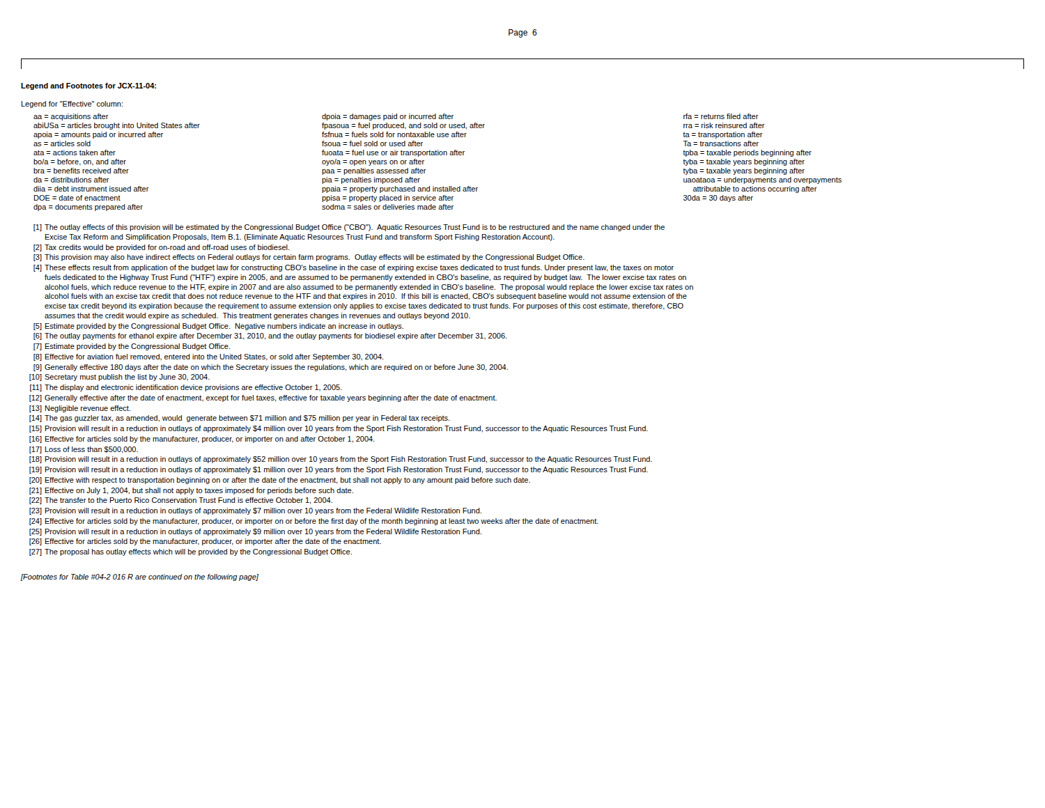Page 6
Legend and Footnotes for JCX-11-04:
Legend for "Effective" column:
| aa = acquisitions after | dpoia = damages paid or incurred after | rfa = returns filed after |
| abiUSa = articles brought into United States after | fpasoua = fuel produced, and sold or used, after | rra = risk reinsured after |
| apoia = amounts paid or incurred after | fsfnua = fuels sold for nontaxable use after | ta = transportation after |
| as = articles sold | fsoua = fuel sold or used after | Ta = transactions after |
| ata = actions taken after | fuoata = fuel use or air transportation after | tpba = taxable periods beginning after |
| bo/a = before, on, and after | oyo/a = open years on or after | tyba = taxable years beginning after |
| bra = benefits received after | paa = penalties assessed after | tyba = taxable years beginning after |
| da = distributions after | pia = penalties imposed after | uaoataoa = underpayments and overpayments |
| diia = debt instrument issued after | ppaia = property purchased and installed after | attributable to actions occurring after |
| DOE = date of enactment | ppisa = property placed in service after | 30da = 30 days after |
| dpa = documents prepared after | sodma = sales or deliveries made after | |
[1] The outlay effects of this provision will be estimated by the Congressional Budget Office ("CBO"). Aquatic Resources Trust Fund is to be restructured and the name changed under the Excise Tax Reform and Simplification Proposals, Item B.1. (Eliminate Aquatic Resources Trust Fund and transform Sport Fishing Restoration Account).
[2] Tax credits would be provided for on-road and off-road uses of biodiesel.
[3] This provision may also have indirect effects on Federal outlays for certain farm programs. Outlay effects will be estimated by the Congressional Budget Office.
[4] These effects result from application of the budget law for constructing CBO's baseline in the case of expiring excise taxes dedicated to trust funds. Under present law, the taxes on motor fuels dedicated to the Highway Trust Fund ("HTF") expire in 2005, and are assumed to be permanently extended in CBO's baseline, as required by budget law. The lower excise tax rates on alcohol fuels, which reduce revenue to the HTF, expire in 2007 and are also assumed to be permanently extended in CBO's baseline. The proposal would replace the lower excise tax rates on alcohol fuels with an excise tax credit that does not reduce revenue to the HTF and that expires in 2010. If this bill is enacted, CBO's subsequent baseline would not assume extension of the excise tax credit beyond its expiration because the requirement to assume extension only applies to excise taxes dedicated to trust funds. For purposes of this cost estimate, therefore, CBO assumes that the credit would expire as scheduled. This treatment generates changes in revenues and outlays beyond 2010.
[5] Estimate provided by the Congressional Budget Office. Negative numbers indicate an increase in outlays.
[6] The outlay payments for ethanol expire after December 31, 2010, and the outlay payments for biodiesel expire after December 31, 2006.
[7] Estimate provided by the Congressional Budget Office.
[8] Effective for aviation fuel removed, entered into the United States, or sold after September 30, 2004.
[9] Generally effective 180 days after the date on which the Secretary issues the regulations, which are required on or before June 30, 2004.
[10] Secretary must publish the list by June 30, 2004.
[11] The display and electronic identification device provisions are effective October 1, 2005.
[12] Generally effective after the date of enactment, except for fuel taxes, effective for taxable years beginning after the date of enactment.
[13] Negligible revenue effect.
[14] The gas guzzler tax, as amended, would generate between $71 million and $75 million per year in Federal tax receipts.
[15] Provision will result in a reduction in outlays of approximately $4 million over 10 years from the Sport Fish Restoration Trust Fund, successor to the Aquatic Resources Trust Fund.
[16] Effective for articles sold by the manufacturer, producer, or importer on and after October 1, 2004.
[17] Loss of less than $500,000.
[18] Provision will result in a reduction in outlays of approximately $52 million over 10 years from the Sport Fish Restoration Trust Fund, successor to the Aquatic Resources Trust Fund.
[19] Provision will result in a reduction in outlays of approximately $1 million over 10 years from the Sport Fish Restoration Trust Fund, successor to the Aquatic Resources Trust Fund.
[20] Effective with respect to transportation beginning on or after the date of the enactment, but shall not apply to any amount paid before such date.
[21] Effective on July 1, 2004, but shall not apply to taxes imposed for periods before such date.
[22] The transfer to the Puerto Rico Conservation Trust Fund is effective October 1, 2004.
[23] Provision will result in a reduction in outlays of approximately $7 million over 10 years from the Federal Wildlife Restoration Fund.
[24] Effective for articles sold by the manufacturer, producer, or importer on or before the first day of the month beginning at least two weeks after the date of enactment.
[25] Provision will result in a reduction in outlays of approximately $9 million over 10 years from the Federal Wildlife Restoration Fund.
[26] Effective for articles sold by the manufacturer, producer, or importer after the date of the enactment.
[27] The proposal has outlay effects which will be provided by the Congressional Budget Office.
[Footnotes for Table #04-2 016 R are continued on the following page]